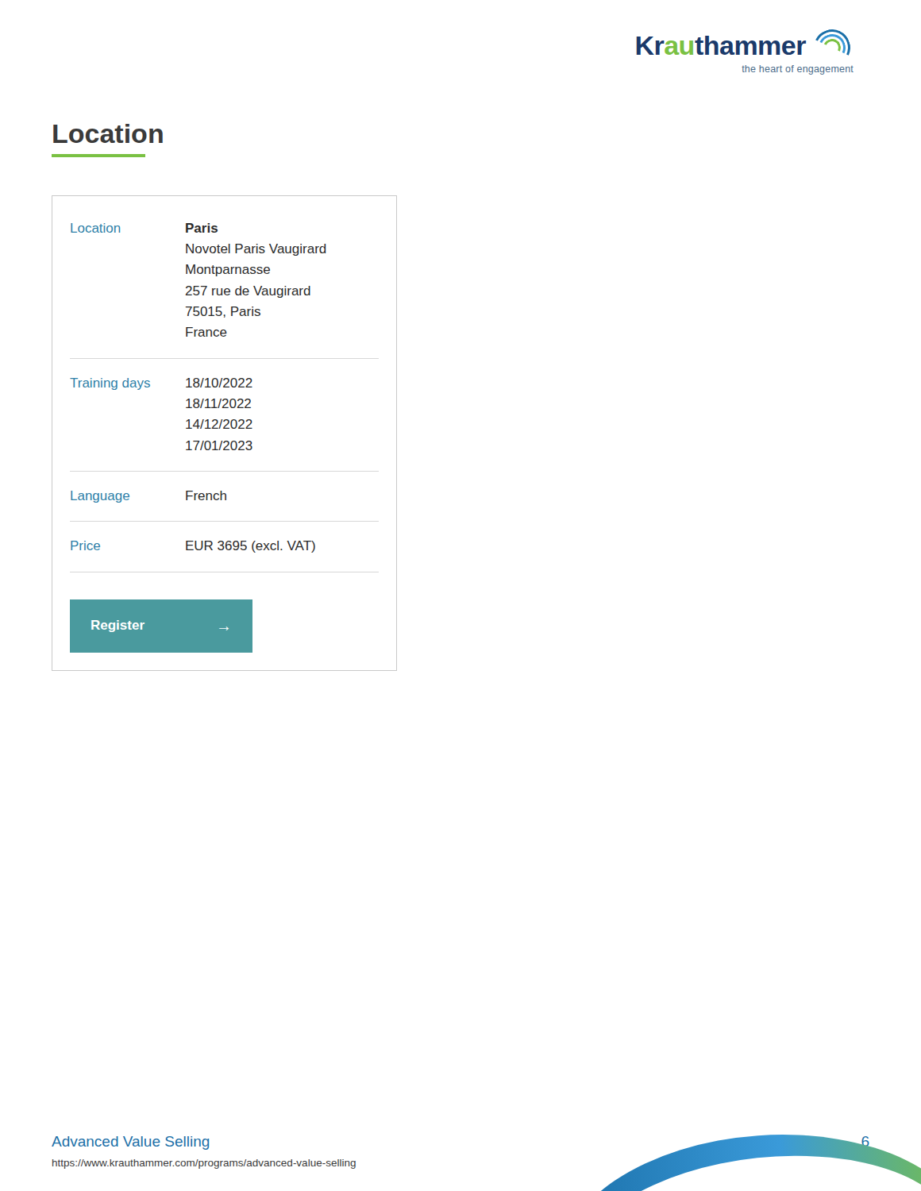Kr au thammer
the heart of engagement
Location
Location
Paris Novotel Paris Vaugirard Montparnasse 257 rue de Vaugirard 75015, Paris France
Training days
18/10/2022 18/11/2022 14/12/2022 17/01/2023
Language
French
Price
EUR 3695 (excl. VAT)
Register →
Advanced Value Selling 6
https://www.krauthammer.com/programs/advanced-value-selling